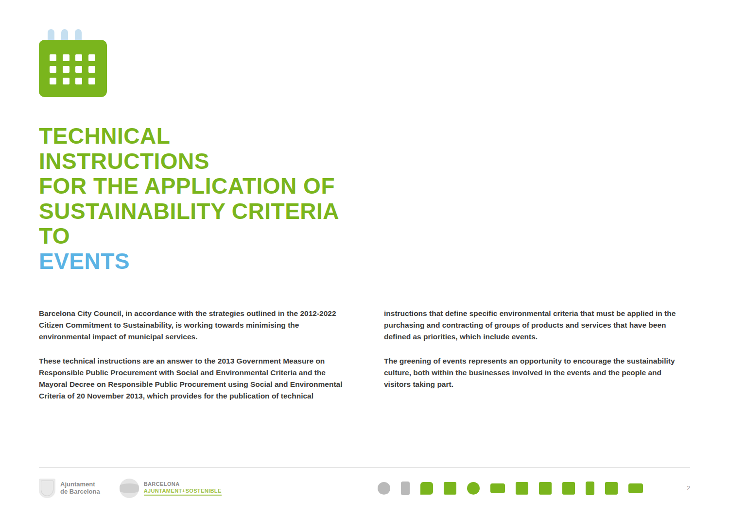Technical instructions
for the application of
sustainability criteria to Events
Barcelona City Council, in accordance with the strategies outlined in the 2012-2022 Citizen Commitment to Sustainability, is working towards minimising the environmental impact of municipal services.
These technical instructions are an answer to the 2013 Government Measure on Responsible Public Procurement with Social and Environmental Criteria and the Mayoral Decree on Responsible Public Procurement using Social and Environmental Criteria of 20 November 2013, which provides for the publication of technical
instructions that define specific environmental criteria that must be applied in the purchasing and contracting of groups of products and services that have been defined as priorities, which include events.
The greening of events represents an opportunity to encourage the sustainability culture, both within the businesses involved in the events and the people and visitors taking part.
Ajuntament
de Barcelona
BARCELONA
AJUNTAMENT+SOSTENIBLE
2